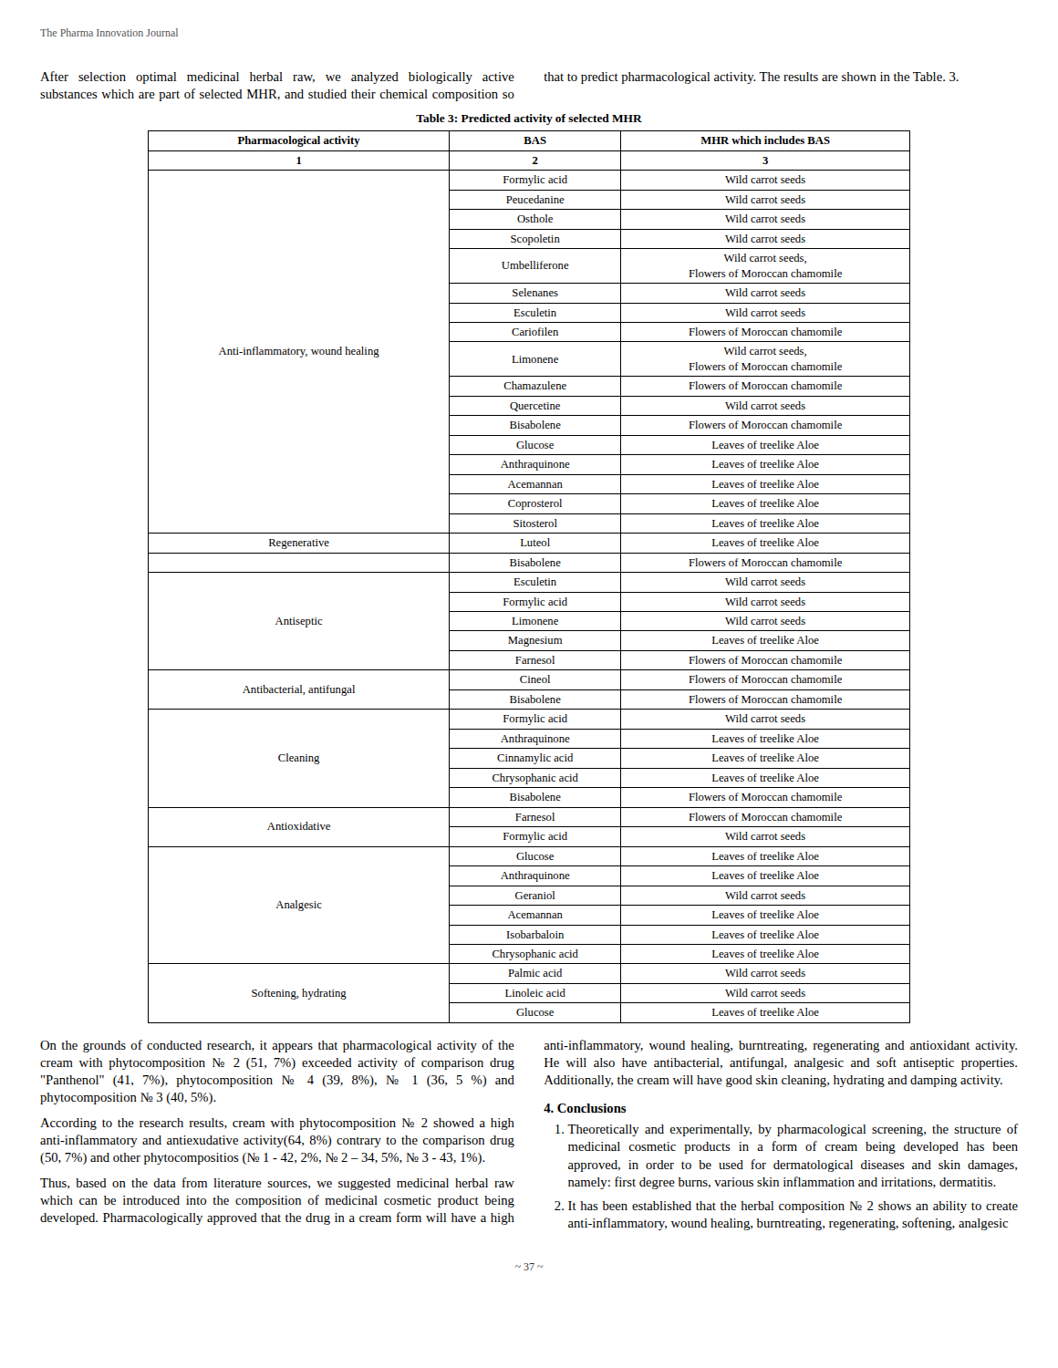The Pharma Innovation Journal
After selection optimal medicinal herbal raw, we analyzed biologically active substances which are part of selected MHR, and studied their chemical composition so that to predict pharmacological activity. The results are shown in the Table. 3.
Table 3: Predicted activity of selected MHR
| Pharmacological activity | BAS | MHR which includes BAS |
| --- | --- | --- |
| 1 | 2 | 3 |
| Anti-inflammatory, wound healing | Formylic acid | Wild carrot seeds |
| Peucedanine | Wild carrot seeds |
| Osthole | Wild carrot seeds |
| Scopoletin | Wild carrot seeds |
| Umbelliferone | Wild carrot seeds, Flowers of Moroccan chamomile |
| Selenanes | Wild carrot seeds |
| Esculetin | Wild carrot seeds |
| Cariofilen | Flowers of Moroccan chamomile |
| Limonene | Wild carrot seeds, Flowers of Moroccan chamomile |
| Chamazulene | Flowers of Moroccan chamomile |
| Quercetine | Wild carrot seeds |
| Bisabolene | Flowers of Moroccan chamomile |
| Glucose | Leaves of treelike Aloe |
| Anthraquinone | Leaves of treelike Aloe |
| Acemannan | Leaves of treelike Aloe |
| Coprosterol | Leaves of treelike Aloe |
| Sitosterol | Leaves of treelike Aloe |
| Regenerative | Luteol | Leaves of treelike Aloe |
| | Bisabolene | Flowers of Moroccan chamomile |
| Antiseptic | Esculetin | Wild carrot seeds |
| Formylic acid | Wild carrot seeds |
| Limonene | Wild carrot seeds |
| Magnesium | Leaves of treelike Aloe |
| Farnesol | Flowers of Moroccan chamomile |
| Antibacterial, antifungal | Cineol | Flowers of Moroccan chamomile |
| Bisabolene | Flowers of Moroccan chamomile |
| Cleaning | Formylic acid | Wild carrot seeds |
| Anthraquinone | Leaves of treelike Aloe |
| Cinnamylic acid | Leaves of treelike Aloe |
| Chrysophanic acid | Leaves of treelike Aloe |
| Bisabolene | Flowers of Moroccan chamomile |
| Antioxidative | Farnesol | Flowers of Moroccan chamomile |
| Formylic acid | Wild carrot seeds |
| Analgesic | Glucose | Leaves of treelike Aloe |
| Anthraquinone | Leaves of treelike Aloe |
| Geraniol | Wild carrot seeds |
| Acemannan | Leaves of treelike Aloe |
| Isobarbaloin | Leaves of treelike Aloe |
| Chrysophanic acid | Leaves of treelike Aloe |
| Softening, hydrating | Palmic acid | Wild carrot seeds |
| Linoleic acid | Wild carrot seeds |
| Glucose | Leaves of treelike Aloe |
On the grounds of conducted research, it appears that pharmacological activity of the cream with phytocomposition № 2 (51, 7%) exceeded activity of comparison drug "Panthenol" (41, 7%), phytocomposition № 4 (39, 8%), № 1 (36, 5 %) and phytocomposition № 3 (40, 5%).
According to the research results, cream with phytocomposition № 2 showed a high anti-inflammatory and antiexudative activity(64, 8%) contrary to the comparison drug (50, 7%) and other phytocompositios (№ 1 - 42, 2%, № 2 – 34, 5%, № 3 - 43, 1%).
Thus, based on the data from literature sources, we suggested medicinal herbal raw which can be introduced into the composition of medicinal cosmetic product being developed. Pharmacologically approved that the drug in a cream form will have a high anti-inflammatory, wound healing, burntreating, regenerating and antioxidant activity. He will also have antibacterial, antifungal, analgesic and soft antiseptic properties. Additionally, the cream will have good skin cleaning, hydrating and damping activity.
4. Conclusions
Theoretically and experimentally, by pharmacological screening, the structure of medicinal cosmetic products in a form of cream being developed has been approved, in order to be used for dermatological diseases and skin damages, namely: first degree burns, various skin inflammation and irritations, dermatitis.
It has been established that the herbal composition № 2 shows an ability to create anti-inflammatory, wound healing, burntreating, regenerating, softening, analgesic
~ 37 ~